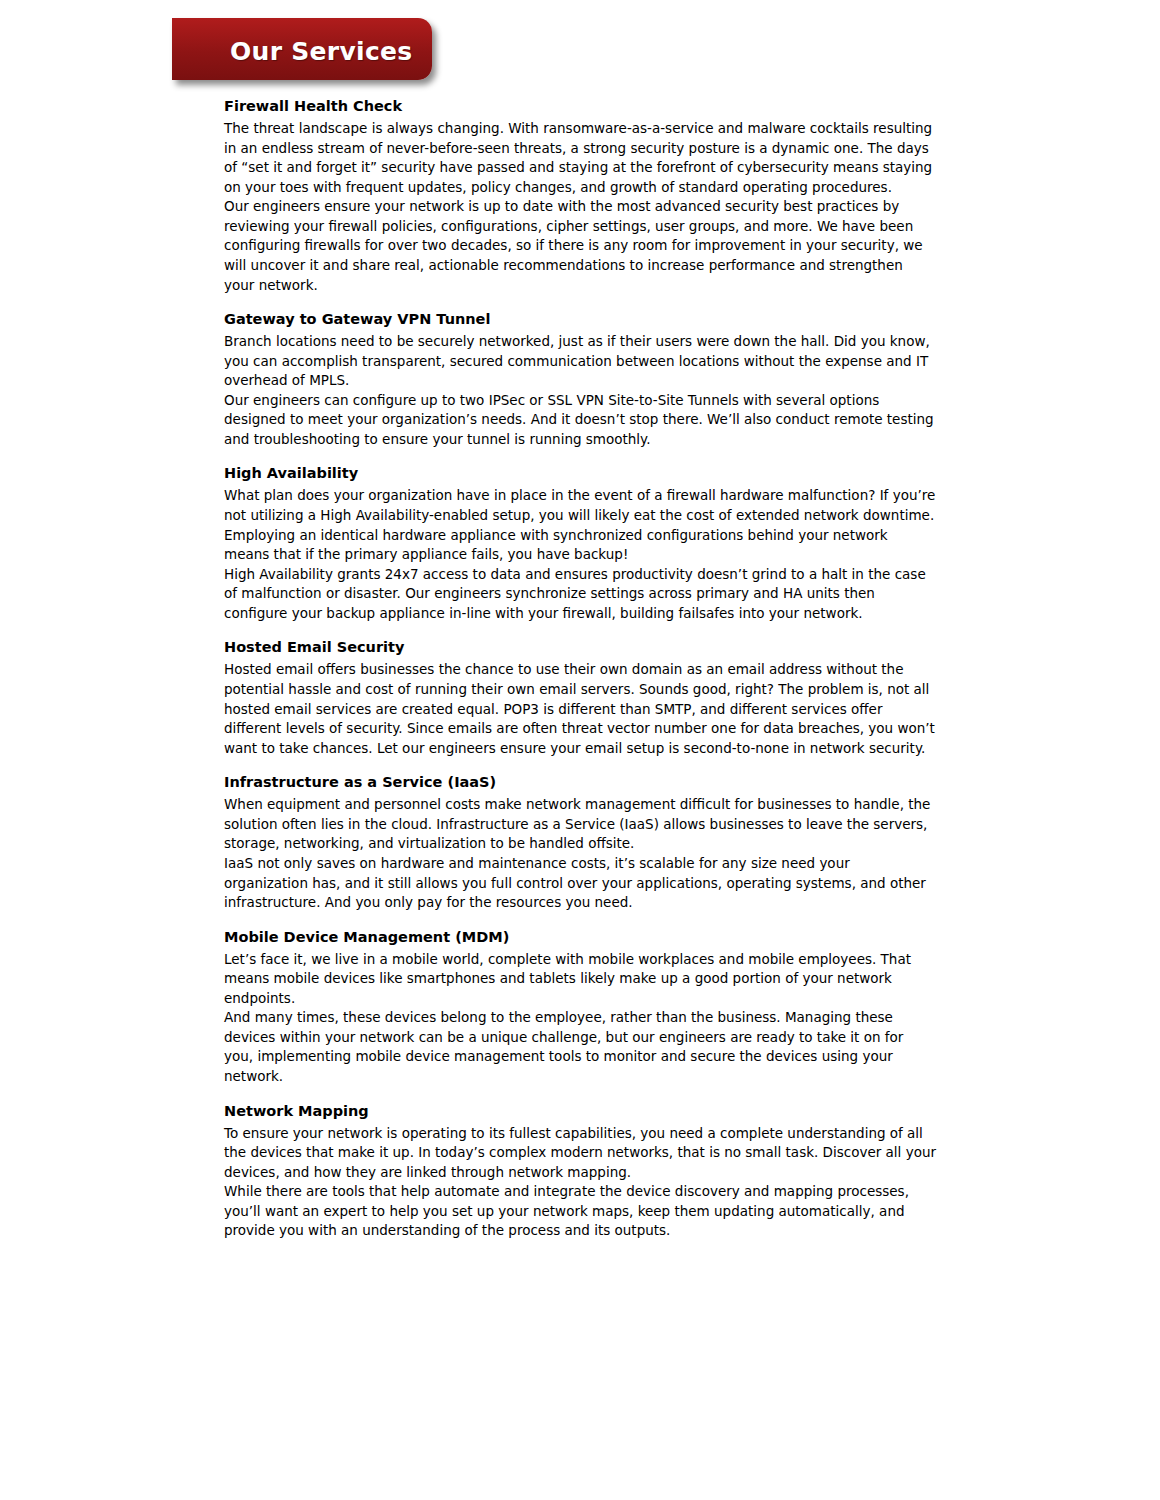Our Services
Firewall Health Check
The threat landscape is always changing. With ransomware-as-a-service and malware cocktails resulting in an endless stream of never-before-seen threats, a strong security posture is a dynamic one. The days of “set it and forget it” security have passed and staying at the forefront of cybersecurity means staying on your toes with frequent updates, policy changes, and growth of standard operating procedures.
Our engineers ensure your network is up to date with the most advanced security best practices by reviewing your firewall policies, configurations, cipher settings, user groups, and more. We have been configuring firewalls for over two decades, so if there is any room for improvement in your security, we will uncover it and share real, actionable recommendations to increase performance and strengthen your network.
Gateway to Gateway VPN Tunnel
Branch locations need to be securely networked, just as if their users were down the hall. Did you know, you can accomplish transparent, secured communication between locations without the expense and IT overhead of MPLS.
Our engineers can configure up to two IPSec or SSL VPN Site-to-Site Tunnels with several options designed to meet your organization’s needs. And it doesn’t stop there. We’ll also conduct remote testing and troubleshooting to ensure your tunnel is running smoothly.
High Availability
What plan does your organization have in place in the event of a firewall hardware malfunction? If you’re not utilizing a High Availability-enabled setup, you will likely eat the cost of extended network downtime. Employing an identical hardware appliance with synchronized configurations behind your network means that if the primary appliance fails, you have backup!
High Availability grants 24x7 access to data and ensures productivity doesn’t grind to a halt in the case of malfunction or disaster. Our engineers synchronize settings across primary and HA units then configure your backup appliance in-line with your firewall, building failsafes into your network.
Hosted Email Security
Hosted email offers businesses the chance to use their own domain as an email address without the potential hassle and cost of running their own email servers. Sounds good, right? The problem is, not all hosted email services are created equal. POP3 is different than SMTP, and different services offer different levels of security. Since emails are often threat vector number one for data breaches, you won’t want to take chances. Let our engineers ensure your email setup is second-to-none in network security.
Infrastructure as a Service (IaaS)
When equipment and personnel costs make network management difficult for businesses to handle, the solution often lies in the cloud. Infrastructure as a Service (IaaS) allows businesses to leave the servers, storage, networking, and virtualization to be handled offsite.
IaaS not only saves on hardware and maintenance costs, it’s scalable for any size need your organization has, and it still allows you full control over your applications, operating systems, and other infrastructure. And you only pay for the resources you need.
Mobile Device Management (MDM)
Let’s face it, we live in a mobile world, complete with mobile workplaces and mobile employees. That means mobile devices like smartphones and tablets likely make up a good portion of your network endpoints.
And many times, these devices belong to the employee, rather than the business. Managing these devices within your network can be a unique challenge, but our engineers are ready to take it on for you, implementing mobile device management tools to monitor and secure the devices using your network.
Network Mapping
To ensure your network is operating to its fullest capabilities, you need a complete understanding of all the devices that make it up. In today’s complex modern networks, that is no small task. Discover all your devices, and how they are linked through network mapping.
While there are tools that help automate and integrate the device discovery and mapping processes, you’ll want an expert to help you set up your network maps, keep them updating automatically, and provide you with an understanding of the process and its outputs.